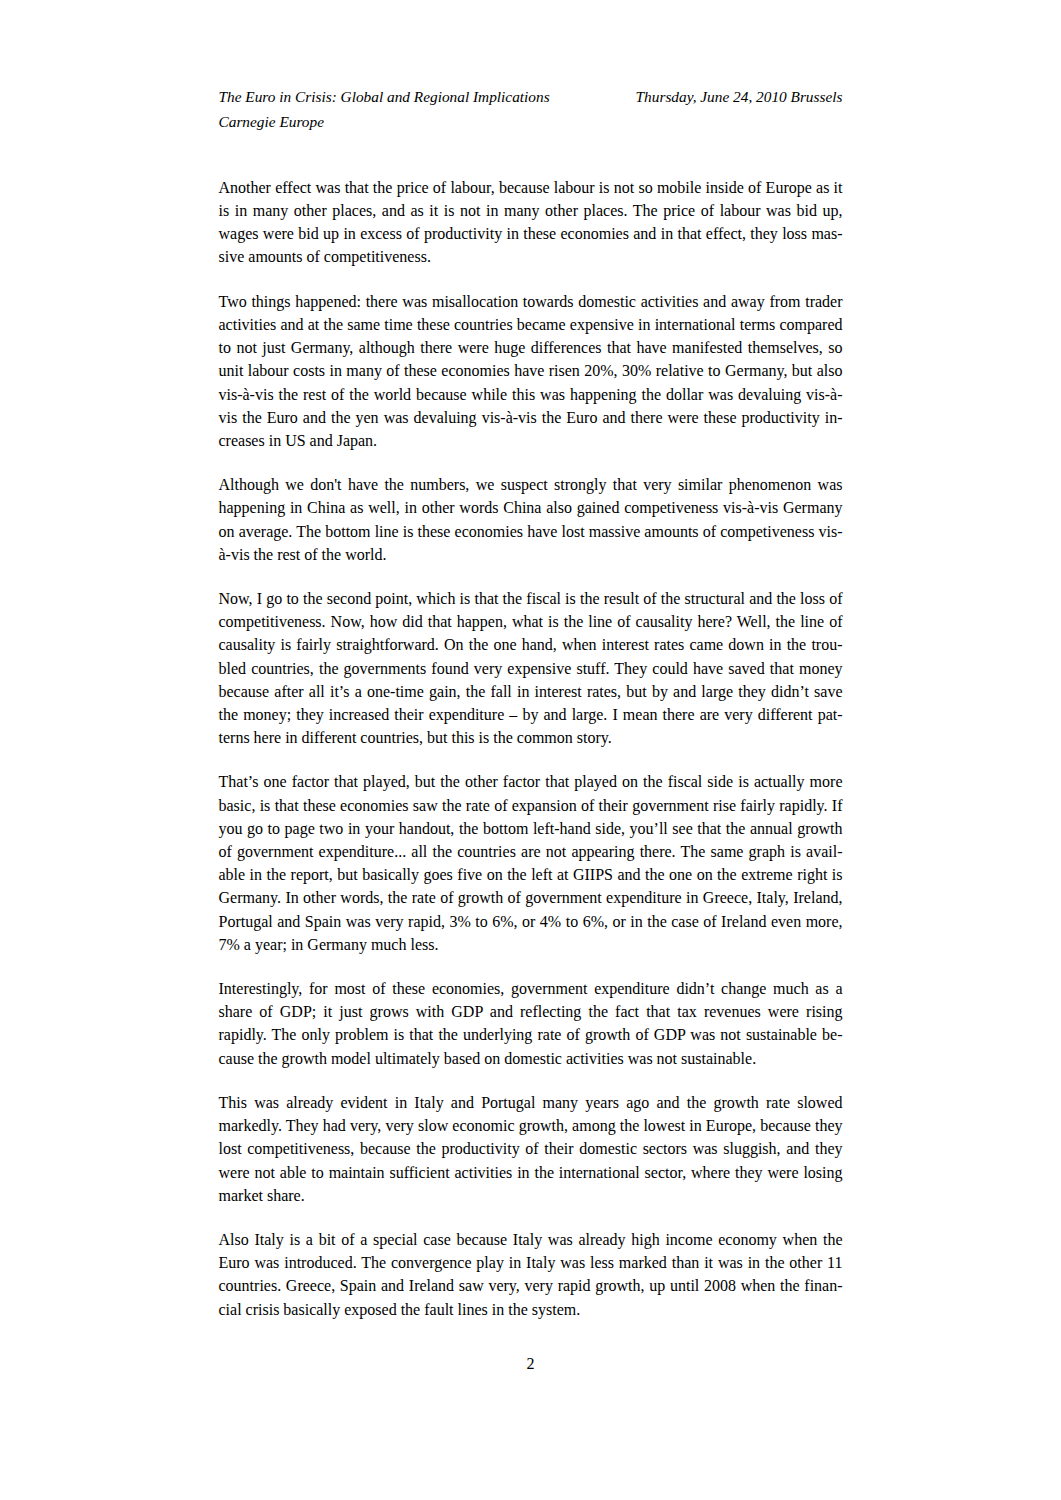The Euro in Crisis: Global and Regional Implications Thursday, June 24, 2010 Brussels
Carnegie Europe
Another effect was that the price of labour, because labour is not so mobile inside of Europe as it is in many other places, and as it is not in many other places. The price of labour was bid up, wages were bid up in excess of productivity in these economies and in that effect, they loss massive amounts of competitiveness.
Two things happened: there was misallocation towards domestic activities and away from trader activities and at the same time these countries became expensive in international terms compared to not just Germany, although there were huge differences that have manifested themselves, so unit labour costs in many of these economies have risen 20%, 30% relative to Germany, but also vis-à-vis the rest of the world because while this was happening the dollar was devaluing vis-à-vis the Euro and the yen was devaluing vis-à-vis the Euro and there were these productivity increases in US and Japan.
Although we don't have the numbers, we suspect strongly that very similar phenomenon was happening in China as well, in other words China also gained competiveness vis-à-vis Germany on average. The bottom line is these economies have lost massive amounts of competiveness vis-à-vis the rest of the world.
Now, I go to the second point, which is that the fiscal is the result of the structural and the loss of competitiveness. Now, how did that happen, what is the line of causality here? Well, the line of causality is fairly straightforward. On the one hand, when interest rates came down in the troubled countries, the governments found very expensive stuff. They could have saved that money because after all it’s a one-time gain, the fall in interest rates, but by and large they didn’t save the money; they increased their expenditure – by and large. I mean there are very different patterns here in different countries, but this is the common story.
That’s one factor that played, but the other factor that played on the fiscal side is actually more basic, is that these economies saw the rate of expansion of their government rise fairly rapidly. If you go to page two in your handout, the bottom left-hand side, you’ll see that the annual growth of government expenditure... all the countries are not appearing there. The same graph is available in the report, but basically goes five on the left at GIIPS and the one on the extreme right is Germany. In other words, the rate of growth of government expenditure in Greece, Italy, Ireland, Portugal and Spain was very rapid, 3% to 6%, or 4% to 6%, or in the case of Ireland even more, 7% a year; in Germany much less.
Interestingly, for most of these economies, government expenditure didn’t change much as a share of GDP; it just grows with GDP and reflecting the fact that tax revenues were rising rapidly. The only problem is that the underlying rate of growth of GDP was not sustainable because the growth model ultimately based on domestic activities was not sustainable.
This was already evident in Italy and Portugal many years ago and the growth rate slowed markedly. They had very, very slow economic growth, among the lowest in Europe, because they lost competitiveness, because the productivity of their domestic sectors was sluggish, and they were not able to maintain sufficient activities in the international sector, where they were losing market share.
Also Italy is a bit of a special case because Italy was already high income economy when the Euro was introduced. The convergence play in Italy was less marked than it was in the other 11 countries. Greece, Spain and Ireland saw very, very rapid growth, up until 2008 when the financial crisis basically exposed the fault lines in the system.
2